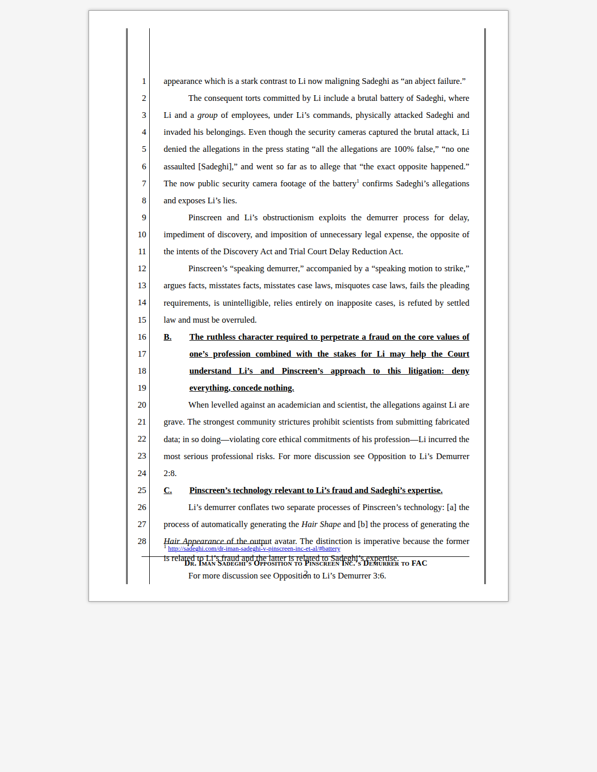1
2
3
4
5
6
7
8
9
10
11
12
13
14
15
16
17
18
19
20
21
22
23
24
25
26
27
28
appearance which is a stark contrast to Li now maligning Sadeghi as “an abject failure.”
The consequent torts committed by Li include a brutal battery of Sadeghi, where Li and a group of employees, under Li’s commands, physically attacked Sadeghi and invaded his belongings. Even though the security cameras captured the brutal attack, Li denied the allegations in the press stating “all the allegations are 100% false,” “no one assaulted [Sadeghi],” and went so far as to allege that “the exact opposite happened.” The now public security camera footage of the battery1 confirms Sadeghi’s allegations and exposes Li’s lies.
Pinscreen and Li’s obstructionism exploits the demurrer process for delay, impediment of discovery, and imposition of unnecessary legal expense, the opposite of the intents of the Discovery Act and Trial Court Delay Reduction Act.
Pinscreen’s “speaking demurrer,” accompanied by a “speaking motion to strike,” argues facts, misstates facts, misstates case laws, misquotes case laws, fails the pleading requirements, is unintelligible, relies entirely on inapposite cases, is refuted by settled law and must be overruled.
B.
The ruthless character required to perpetrate a fraud on the core values of one’s profession combined with the stakes for Li may help the Court understand Li’s and Pinscreen’s approach to this litigation: deny everything, concede nothing.
When levelled against an academician and scientist, the allegations against Li are grave. The strongest community strictures prohibit scientists from submitting fabricated data; in so doing—violating core ethical commitments of his profession—Li incurred the most serious professional risks. For more discussion see Opposition to Li’s Demurrer 2:8.
C.
Pinscreen’s technology relevant to Li’s fraud and Sadeghi’s expertise.
Li’s demurrer conflates two separate processes of Pinscreen’s technology: [a] the process of automatically generating the Hair Shape and [b] the process of generating the Hair Appearance of the output avatar. The distinction is imperative because the former is related to Li’s fraud and the latter is related to Sadeghi’s expertise.
For more discussion see Opposition to Li’s Demurrer 3:6.
1 http://sadeghi.com/dr-iman-sadeghi-v-pinscreen-inc-et-al/#battery
Dr. Iman Sadeghi’s Opposition to Pinscreen Inc.’s Demurrer to FAC
2